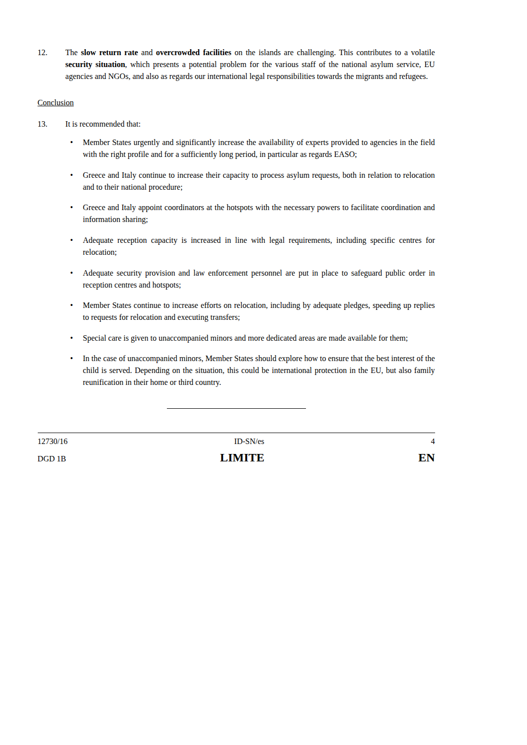The slow return rate and overcrowded facilities on the islands are challenging. This contributes to a volatile security situation, which presents a potential problem for the various staff of the national asylum service, EU agencies and NGOs, and also as regards our international legal responsibilities towards the migrants and refugees.
Conclusion
It is recommended that:
Member States urgently and significantly increase the availability of experts provided to agencies in the field with the right profile and for a sufficiently long period, in particular as regards EASO;
Greece and Italy continue to increase their capacity to process asylum requests, both in relation to relocation and to their national procedure;
Greece and Italy appoint coordinators at the hotspots with the necessary powers to facilitate coordination and information sharing;
Adequate reception capacity is increased in line with legal requirements, including specific centres for relocation;
Adequate security provision and law enforcement personnel are put in place to safeguard public order in reception centres and hotspots;
Member States continue to increase efforts on relocation, including by adequate pledges, speeding up replies to requests for relocation and executing transfers;
Special care is given to unaccompanied minors and more dedicated areas are made available for them;
In the case of unaccompanied minors, Member States should explore how to ensure that the best interest of the child is served. Depending on the situation, this could be international protection in the EU, but also family reunification in their home or third country.
12730/16 ID-SN/es 4
DGD 1B LIMITE EN